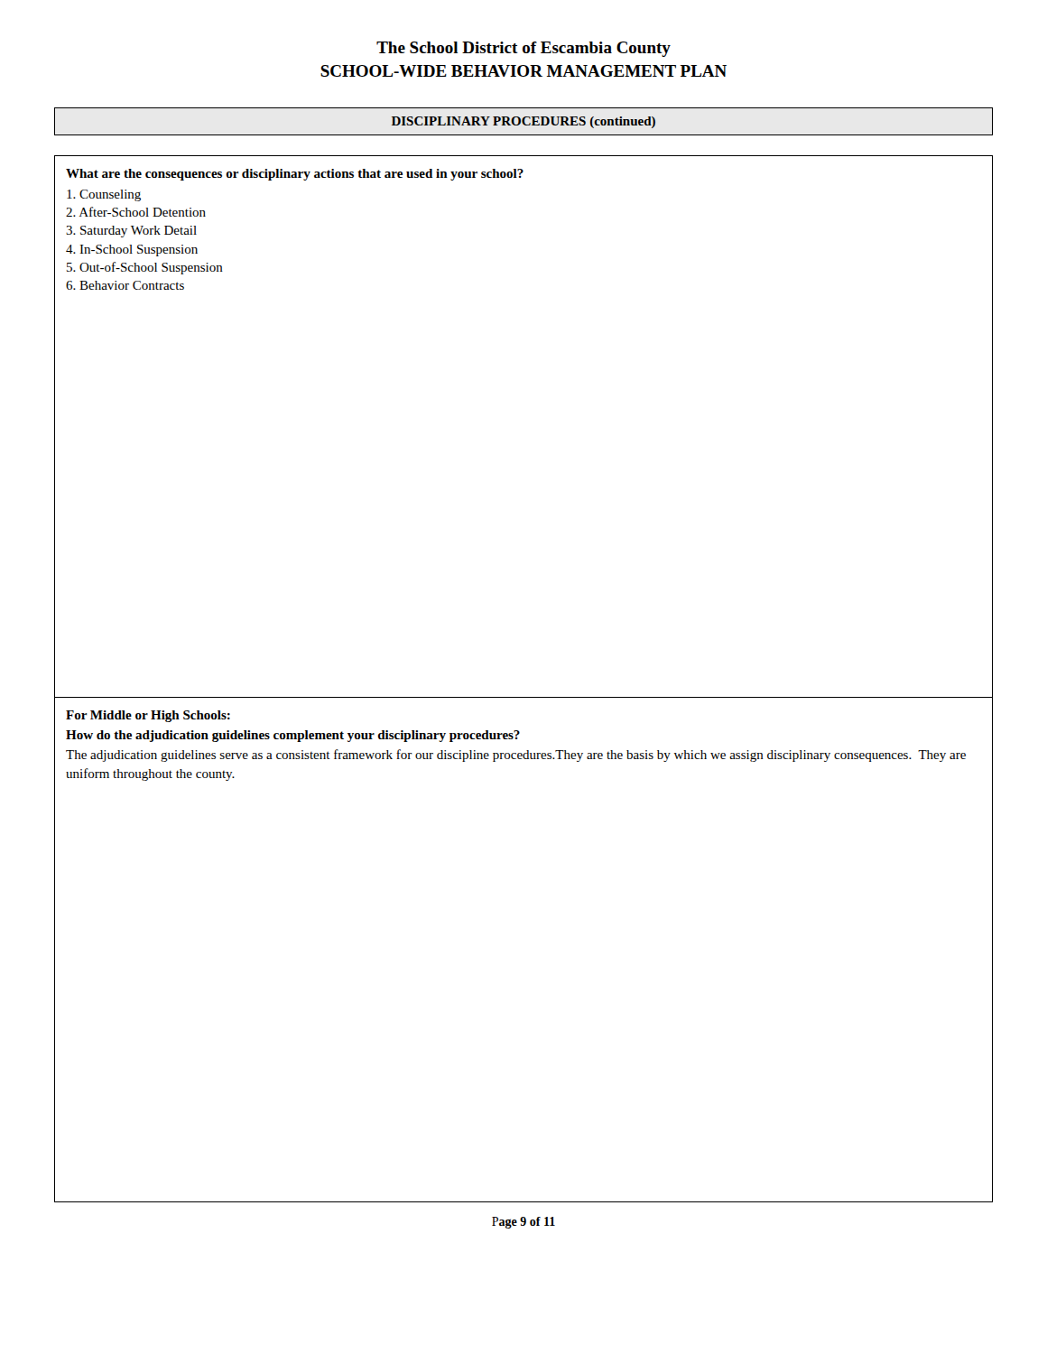The School District of Escambia County
SCHOOL-WIDE BEHAVIOR MANAGEMENT PLAN
DISCIPLINARY PROCEDURES (continued)
What are the consequences or disciplinary actions that are used in your school?
1. Counseling
2. After-School Detention
3. Saturday Work Detail
4. In-School Suspension
5. Out-of-School Suspension
6. Behavior Contracts
For Middle or High Schools:
How do the adjudication guidelines complement your disciplinary procedures?
The adjudication guidelines serve as a consistent framework for our discipline procedures.They are the basis by which we assign disciplinary consequences. They are uniform throughout the county.
Page 9 of 11